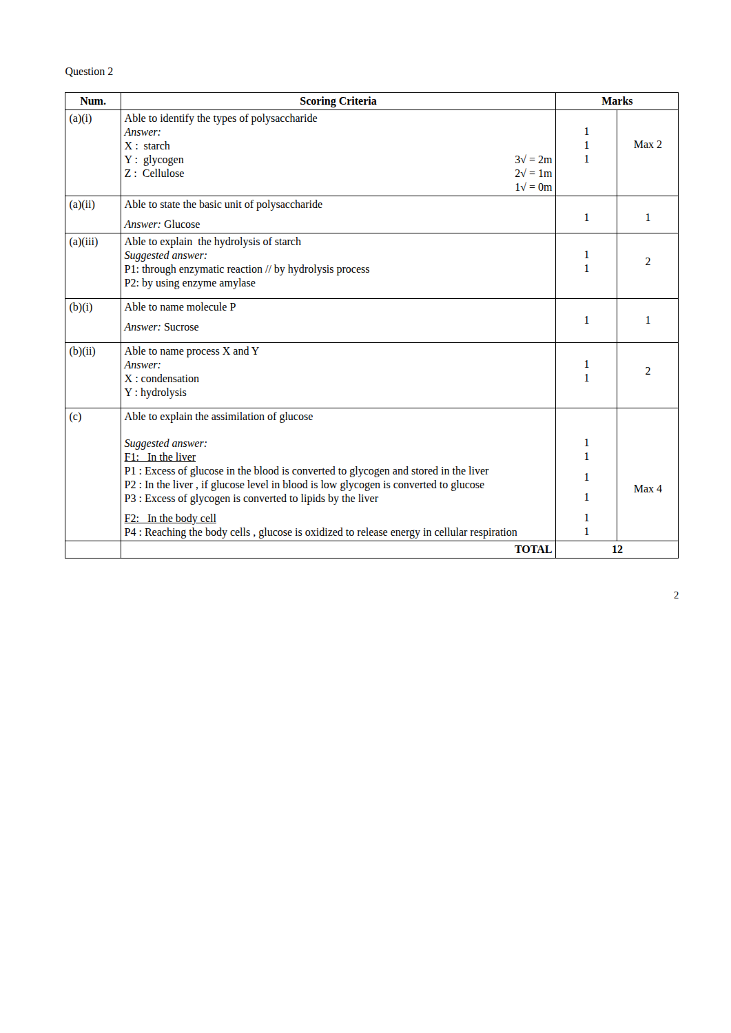Question 2
| Num. | Scoring Criteria | Marks |
| --- | --- | --- |
| (a)(i) | Able to identify the types of polysaccharide Answer: X : starch Y : glycogen 3√ = 2m Z : Cellulose 2√ = 1m 1√ = 0m | 1 1 1 | Max 2 |
| (a)(ii) | Able to state the basic unit of polysaccharide Answer: Glucose | 1 | 1 |
| (a)(iii) | Able to explain the hydrolysis of starch Suggested answer: P1: through enzymatic reaction // by hydrolysis process P2: by using enzyme amylase | 1 1 | 2 |
| (b)(i) | Able to name molecule P Answer: Sucrose | 1 | 1 |
| (b)(ii) | Able to name process X and Y Answer: X : condensation Y : hydrolysis | 1 1 | 2 |
| (c) | Able to explain the assimilation of glucose Suggested answer: F1: In the liver P1 : Excess of glucose in the blood is converted to glycogen and stored in the liver P2 : In the liver , if glucose level in blood is low glycogen is converted to glucose P3 : Excess of glycogen is converted to lipids by the liver F2: In the body cell P4 : Reaching the body cells , glucose is oxidized to release energy in cellular respiration | 1 1 1 1 1 1 | Max 4 |
| | TOTAL | 12 |
2